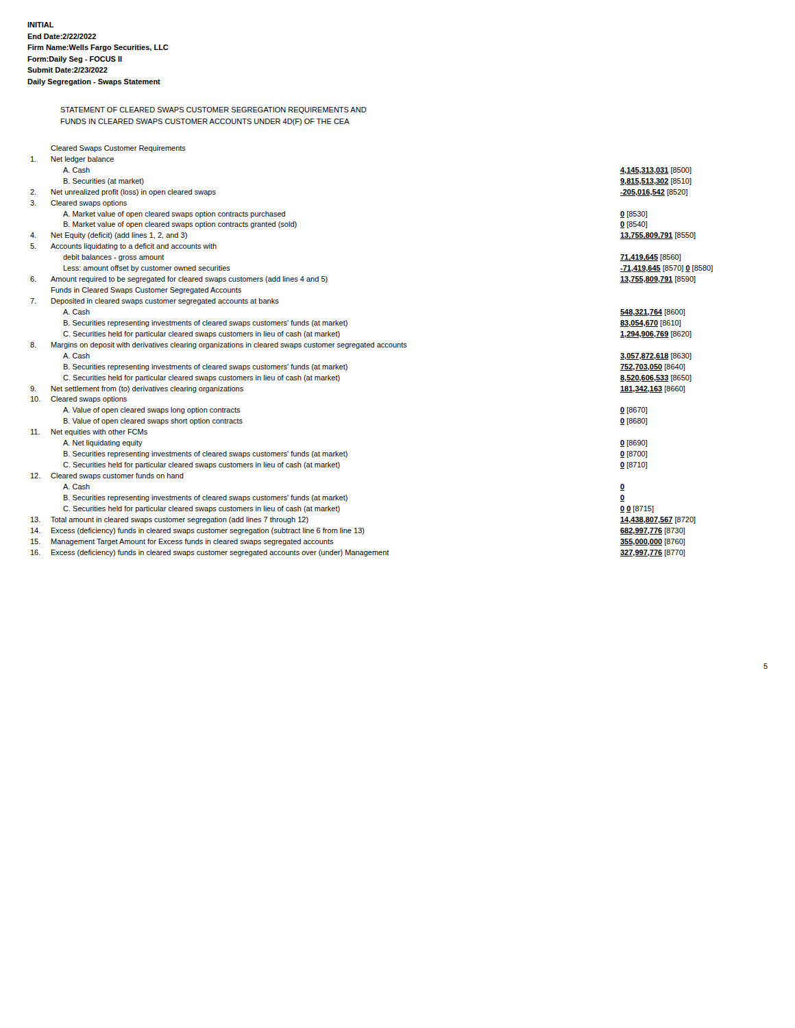INITIAL
End Date:2/22/2022
Firm Name:Wells Fargo Securities, LLC
Form:Daily Seg - FOCUS II
Submit Date:2/23/2022
Daily Segregation - Swaps Statement
STATEMENT OF CLEARED SWAPS CUSTOMER SEGREGATION REQUIREMENTS AND
FUNDS IN CLEARED SWAPS CUSTOMER ACCOUNTS UNDER 4D(F) OF THE CEA
| | Cleared Swaps Customer Requirements | |
| 1. | Net ledger balance | |
| | A. Cash | 4,145,313,031 [8500] |
| | B. Securities (at market) | 9,815,513,302 [8510] |
| 2. | Net unrealized profit (loss) in open cleared swaps | -205,016,542 [8520] |
| 3. | Cleared swaps options | |
| | A. Market value of open cleared swaps option contracts purchased | 0 [8530] |
| | B. Market value of open cleared swaps option contracts granted (sold) | 0 [8540] |
| 4. | Net Equity (deficit) (add lines 1, 2, and 3) | 13,755,809,791 [8550] |
| 5. | Accounts liquidating to a deficit and accounts with | |
| | debit balances - gross amount | 71,419,645 [8560] |
| | Less: amount offset by customer owned securities | -71,419,645 [8570] 0 [8580] |
| 6. | Amount required to be segregated for cleared swaps customers (add lines 4 and 5) | 13,755,809,791 [8590] |
| | Funds in Cleared Swaps Customer Segregated Accounts | |
| 7. | Deposited in cleared swaps customer segregated accounts at banks | |
| | A. Cash | 548,321,764 [8600] |
| | B. Securities representing investments of cleared swaps customers' funds (at market) | 83,054,670 [8610] |
| | C. Securities held for particular cleared swaps customers in lieu of cash (at market) | 1,294,906,769 [8620] |
| 8. | Margins on deposit with derivatives clearing organizations in cleared swaps customer segregated accounts | |
| | A. Cash | 3,057,872,618 [8630] |
| | B. Securities representing investments of cleared swaps customers' funds (at market) | 752,703,050 [8640] |
| | C. Securities held for particular cleared swaps customers in lieu of cash (at market) | 8,520,606,533 [8650] |
| 9. | Net settlement from (to) derivatives clearing organizations | 181,342,163 [8660] |
| 10. | Cleared swaps options | |
| | A. Value of open cleared swaps long option contracts | 0 [8670] |
| | B. Value of open cleared swaps short option contracts | 0 [8680] |
| 11. | Net equities with other FCMs | |
| | A. Net liquidating equity | 0 [8690] |
| | B. Securities representing investments of cleared swaps customers' funds (at market) | 0 [8700] |
| | C. Securities held for particular cleared swaps customers in lieu of cash (at market) | 0 [8710] |
| 12. | Cleared swaps customer funds on hand | |
| | A. Cash | 0 |
| | B. Securities representing investments of cleared swaps customers' funds (at market) | 0 |
| | C. Securities held for particular cleared swaps customers in lieu of cash (at market) | 0 0 [8715] |
| 13. | Total amount in cleared swaps customer segregation (add lines 7 through 12) | 14,438,807,567 [8720] |
| 14. | Excess (deficiency) funds in cleared swaps customer segregation (subtract line 6 from line 13) | 682,997,776 [8730] |
| 15. | Management Target Amount for Excess funds in cleared swaps segregated accounts | 355,000,000 [8760] |
| 16. | Excess (deficiency) funds in cleared swaps customer segregated accounts over (under) Management | 327,997,776 [8770] |
5